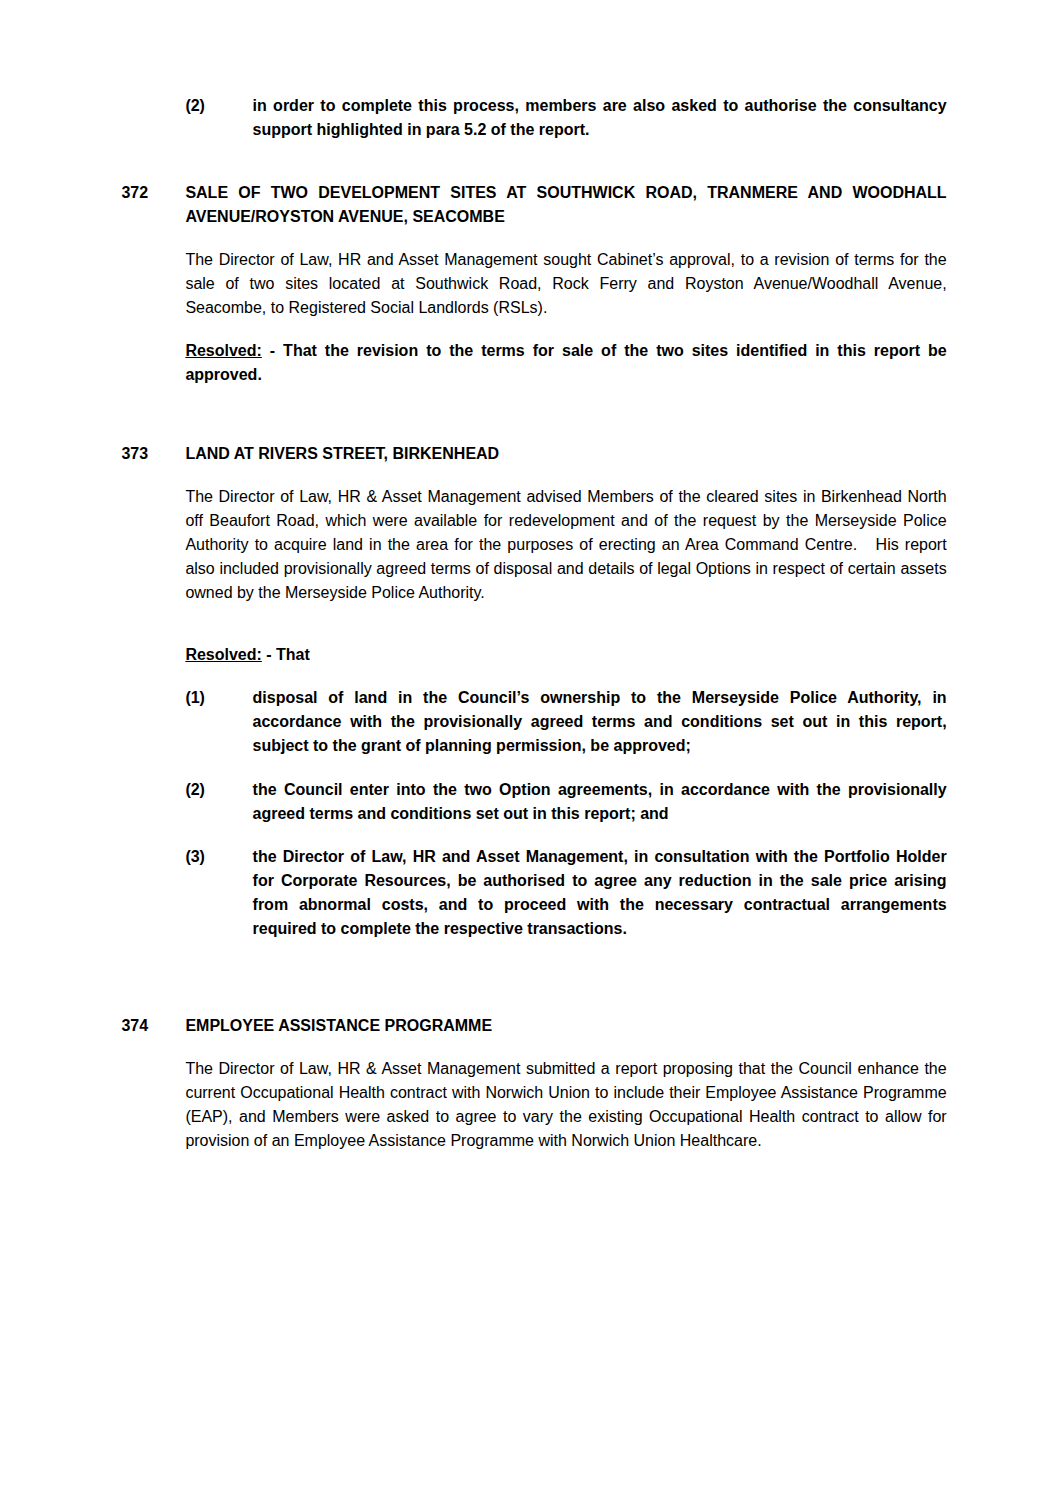(2)
in order to complete this process, members are also asked to authorise the consultancy support highlighted in para 5.2 of the report.
372
Sale of two development sites at Southwick Road, Tranmere and Woodhall Avenue/Royston Avenue, Seacombe
The Director of Law, HR and Asset Management sought Cabinet’s approval, to a revision of terms for the sale of two sites located at Southwick Road, Rock Ferry and Royston Avenue/Woodhall Avenue, Seacombe, to Registered Social Landlords (RSLs).
Resolved: - That the revision to the terms for sale of the two sites identified in this report be approved.
373
Land at Rivers Street, Birkenhead
The Director of Law, HR & Asset Management advised Members of the cleared sites in Birkenhead North off Beaufort Road, which were available for redevelopment and of the request by the Merseyside Police Authority to acquire land in the area for the purposes of erecting an Area Command Centre. His report also included provisionally agreed terms of disposal and details of legal Options in respect of certain assets owned by the Merseyside Police Authority.
Resolved: - That
(1)
disposal of land in the Council’s ownership to the Merseyside Police Authority, in accordance with the provisionally agreed terms and conditions set out in this report, subject to the grant of planning permission, be approved;
(2)
the Council enter into the two Option agreements, in accordance with the provisionally agreed terms and conditions set out in this report; and
(3)
the Director of Law, HR and Asset Management, in consultation with the Portfolio Holder for Corporate Resources, be authorised to agree any reduction in the sale price arising from abnormal costs, and to proceed with the necessary contractual arrangements required to complete the respective transactions.
374
Employee Assistance Programme
The Director of Law, HR & Asset Management submitted a report proposing that the Council enhance the current Occupational Health contract with Norwich Union to include their Employee Assistance Programme (EAP), and Members were asked to agree to vary the existing Occupational Health contract to allow for provision of an Employee Assistance Programme with Norwich Union Healthcare.